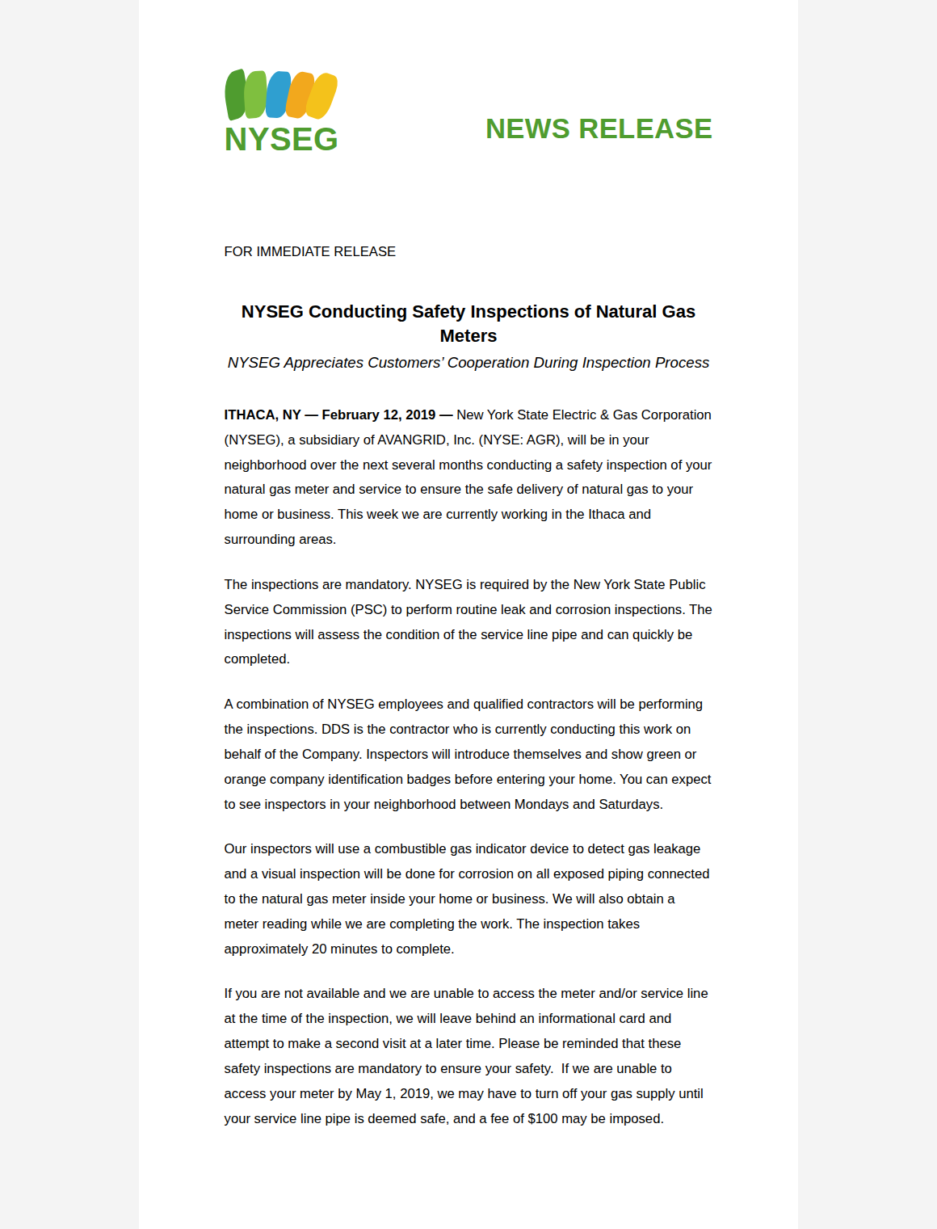NYSEG
NEWS RELEASE
FOR IMMEDIATE RELEASE
NYSEG Conducting Safety Inspections of Natural Gas Meters
NYSEG Appreciates Customers’ Cooperation During Inspection Process
ITHACA, NY — February 12, 2019 — New York State Electric & Gas Corporation (NYSEG), a subsidiary of AVANGRID, Inc. (NYSE: AGR), will be in your neighborhood over the next several months conducting a safety inspection of your natural gas meter and service to ensure the safe delivery of natural gas to your home or business. This week we are currently working in the Ithaca and surrounding areas.
The inspections are mandatory. NYSEG is required by the New York State Public Service Commission (PSC) to perform routine leak and corrosion inspections. The inspections will assess the condition of the service line pipe and can quickly be completed.
A combination of NYSEG employees and qualified contractors will be performing the inspections. DDS is the contractor who is currently conducting this work on behalf of the Company. Inspectors will introduce themselves and show green or orange company identification badges before entering your home. You can expect to see inspectors in your neighborhood between Mondays and Saturdays.
Our inspectors will use a combustible gas indicator device to detect gas leakage and a visual inspection will be done for corrosion on all exposed piping connected to the natural gas meter inside your home or business. We will also obtain a meter reading while we are completing the work. The inspection takes approximately 20 minutes to complete.
If you are not available and we are unable to access the meter and/or service line at the time of the inspection, we will leave behind an informational card and attempt to make a second visit at a later time. Please be reminded that these safety inspections are mandatory to ensure your safety. If we are unable to access your meter by May 1, 2019, we may have to turn off your gas supply until your service line pipe is deemed safe, and a fee of $100 may be imposed.